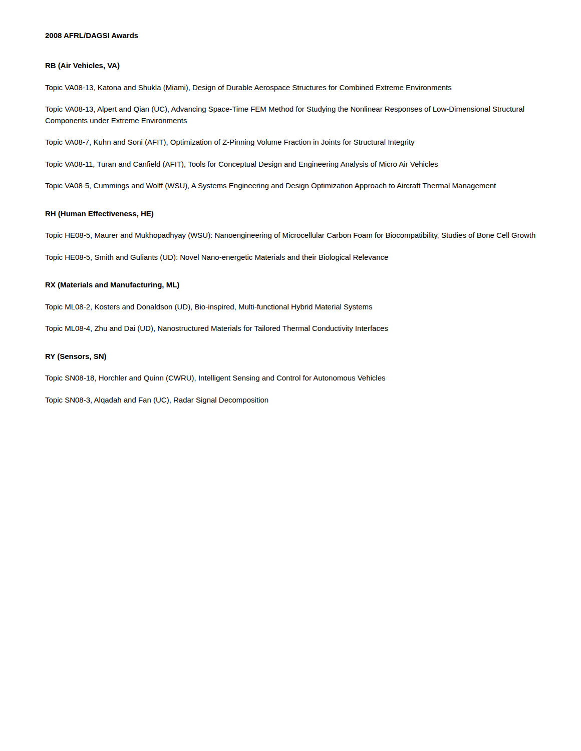2008 AFRL/DAGSI Awards
RB (Air Vehicles, VA)
Topic VA08-13, Katona and Shukla (Miami), Design of Durable Aerospace Structures for Combined Extreme Environments
Topic VA08-13, Alpert and Qian (UC), Advancing Space-Time FEM Method for Studying the Nonlinear Responses of Low-Dimensional Structural Components under Extreme Environments
Topic VA08-7, Kuhn and Soni (AFIT), Optimization of Z-Pinning Volume Fraction in Joints for Structural Integrity
Topic VA08-11, Turan and Canfield (AFIT), Tools for Conceptual Design and Engineering Analysis of Micro Air Vehicles
Topic VA08-5, Cummings and Wolff (WSU), A Systems Engineering and Design Optimization Approach to Aircraft Thermal Management
RH (Human Effectiveness, HE)
Topic HE08-5, Maurer and Mukhopadhyay (WSU): Nanoengineering of Microcellular Carbon Foam for Biocompatibility, Studies of Bone Cell Growth
Topic HE08-5, Smith and Guliants (UD): Novel Nano-energetic Materials and their Biological Relevance
RX (Materials and Manufacturing, ML)
Topic ML08-2, Kosters and Donaldson (UD), Bio-inspired, Multi-functional Hybrid Material Systems
Topic ML08-4, Zhu and Dai (UD), Nanostructured Materials for Tailored Thermal Conductivity Interfaces
RY (Sensors, SN)
Topic SN08-18, Horchler and Quinn (CWRU), Intelligent Sensing and Control for Autonomous Vehicles
Topic SN08-3, Alqadah and Fan (UC), Radar Signal Decomposition